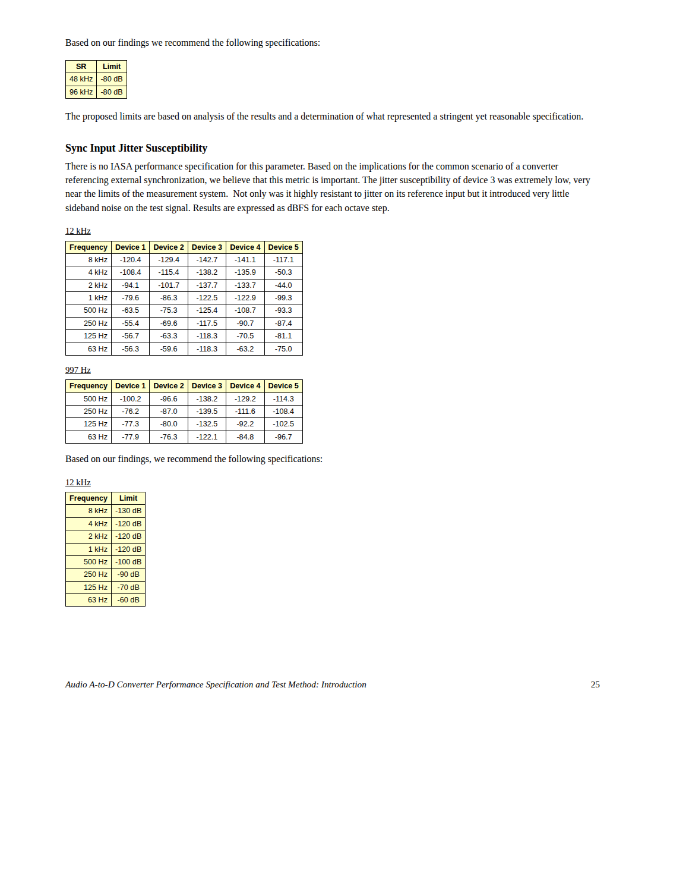Based on our findings we recommend the following specifications:
| SR | Limit |
| --- | --- |
| 48 kHz | -80 dB |
| 96 kHz | -80 dB |
The proposed limits are based on analysis of the results and a determination of what represented a stringent yet reasonable specification.
Sync Input Jitter Susceptibility
There is no IASA performance specification for this parameter. Based on the implications for the common scenario of a converter referencing external synchronization, we believe that this metric is important. The jitter susceptibility of device 3 was extremely low, very near the limits of the measurement system. Not only was it highly resistant to jitter on its reference input but it introduced very little sideband noise on the test signal. Results are expressed as dBFS for each octave step.
12 kHz
| Frequency | Device 1 | Device 2 | Device 3 | Device 4 | Device 5 |
| --- | --- | --- | --- | --- | --- |
| 8 kHz | -120.4 | -129.4 | -142.7 | -141.1 | -117.1 |
| 4 kHz | -108.4 | -115.4 | -138.2 | -135.9 | -50.3 |
| 2 kHz | -94.1 | -101.7 | -137.7 | -133.7 | -44.0 |
| 1 kHz | -79.6 | -86.3 | -122.5 | -122.9 | -99.3 |
| 500 Hz | -63.5 | -75.3 | -125.4 | -108.7 | -93.3 |
| 250 Hz | -55.4 | -69.6 | -117.5 | -90.7 | -87.4 |
| 125 Hz | -56.7 | -63.3 | -118.3 | -70.5 | -81.1 |
| 63 Hz | -56.3 | -59.6 | -118.3 | -63.2 | -75.0 |
997 Hz
| Frequency | Device 1 | Device 2 | Device 3 | Device 4 | Device 5 |
| --- | --- | --- | --- | --- | --- |
| 500 Hz | -100.2 | -96.6 | -138.2 | -129.2 | -114.3 |
| 250 Hz | -76.2 | -87.0 | -139.5 | -111.6 | -108.4 |
| 125 Hz | -77.3 | -80.0 | -132.5 | -92.2 | -102.5 |
| 63 Hz | -77.9 | -76.3 | -122.1 | -84.8 | -96.7 |
Based on our findings, we recommend the following specifications:
12 kHz
| Frequency | Limit |
| --- | --- |
| 8 kHz | -130 dB |
| 4 kHz | -120 dB |
| 2 kHz | -120 dB |
| 1 kHz | -120 dB |
| 500 Hz | -100 dB |
| 250 Hz | -90 dB |
| 125 Hz | -70 dB |
| 63 Hz | -60 dB |
Audio A-to-D Converter Performance Specification and Test Method: Introduction 25